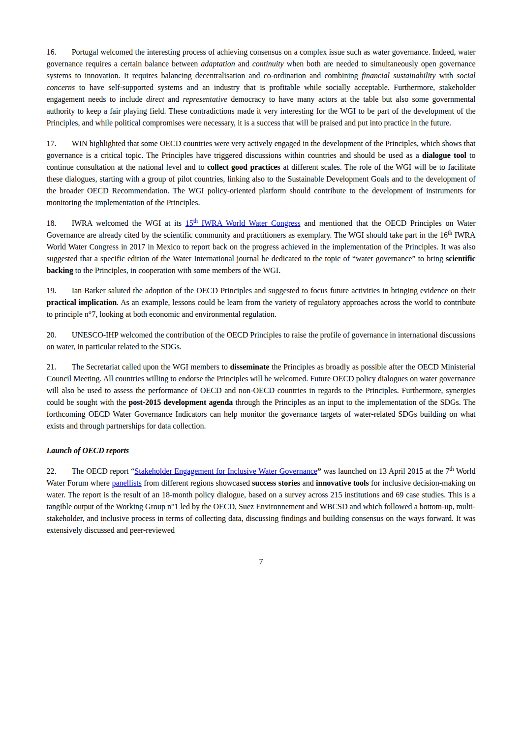16. Portugal welcomed the interesting process of achieving consensus on a complex issue such as water governance. Indeed, water governance requires a certain balance between adaptation and continuity when both are needed to simultaneously open governance systems to innovation. It requires balancing decentralisation and co-ordination and combining financial sustainability with social concerns to have self-supported systems and an industry that is profitable while socially acceptable. Furthermore, stakeholder engagement needs to include direct and representative democracy to have many actors at the table but also some governmental authority to keep a fair playing field. These contradictions made it very interesting for the WGI to be part of the development of the Principles, and while political compromises were necessary, it is a success that will be praised and put into practice in the future.
17. WIN highlighted that some OECD countries were very actively engaged in the development of the Principles, which shows that governance is a critical topic. The Principles have triggered discussions within countries and should be used as a dialogue tool to continue consultation at the national level and to collect good practices at different scales. The role of the WGI will be to facilitate these dialogues, starting with a group of pilot countries, linking also to the Sustainable Development Goals and to the development of the broader OECD Recommendation. The WGI policy-oriented platform should contribute to the development of instruments for monitoring the implementation of the Principles.
18. IWRA welcomed the WGI at its 15th IWRA World Water Congress and mentioned that the OECD Principles on Water Governance are already cited by the scientific community and practitioners as exemplary. The WGI should take part in the 16th IWRA World Water Congress in 2017 in Mexico to report back on the progress achieved in the implementation of the Principles. It was also suggested that a specific edition of the Water International journal be dedicated to the topic of “water governance” to bring scientific backing to the Principles, in cooperation with some members of the WGI.
19. Ian Barker saluted the adoption of the OECD Principles and suggested to focus future activities in bringing evidence on their practical implication. As an example, lessons could be learn from the variety of regulatory approaches across the world to contribute to principle n°7, looking at both economic and environmental regulation.
20. UNESCO-IHP welcomed the contribution of the OECD Principles to raise the profile of governance in international discussions on water, in particular related to the SDGs.
21. The Secretariat called upon the WGI members to disseminate the Principles as broadly as possible after the OECD Ministerial Council Meeting. All countries willing to endorse the Principles will be welcomed. Future OECD policy dialogues on water governance will also be used to assess the performance of OECD and non-OECD countries in regards to the Principles. Furthermore, synergies could be sought with the post-2015 development agenda through the Principles as an input to the implementation of the SDGs. The forthcoming OECD Water Governance Indicators can help monitor the governance targets of water-related SDGs building on what exists and through partnerships for data collection.
Launch of OECD reports
22. The OECD report “Stakeholder Engagement for Inclusive Water Governance” was launched on 13 April 2015 at the 7th World Water Forum where panellists from different regions showcased success stories and innovative tools for inclusive decision-making on water. The report is the result of an 18-month policy dialogue, based on a survey across 215 institutions and 69 case studies. This is a tangible output of the Working Group n°1 led by the OECD, Suez Environnement and WBCSD and which followed a bottom-up, multi-stakeholder, and inclusive process in terms of collecting data, discussing findings and building consensus on the ways forward. It was extensively discussed and peer-reviewed
7